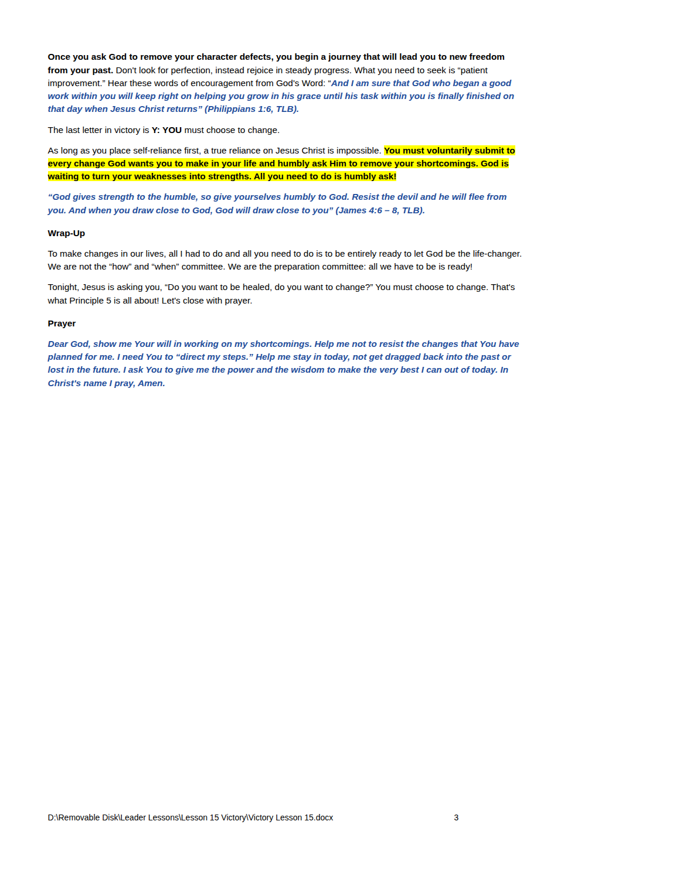Once you ask God to remove your character defects, you begin a journey that will lead you to new freedom from your past. Don't look for perfection, instead rejoice in steady progress. What you need to seek is “patient improvement.” Hear these words of encouragement from God's Word: “And I am sure that God who began a good work within you will keep right on helping you grow in his grace until his task within you is finally finished on that day when Jesus Christ returns” (Philippians 1:6, TLB).
The last letter in victory is Y: YOU must choose to change.
As long as you place self-reliance first, a true reliance on Jesus Christ is impossible. You must voluntarily submit to every change God wants you to make in your life and humbly ask Him to remove your shortcomings. God is waiting to turn your weaknesses into strengths. All you need to do is humbly ask!
“God gives strength to the humble, so give yourselves humbly to God. Resist the devil and he will flee from you. And when you draw close to God, God will draw close to you” (James 4:6 – 8, TLB).
Wrap-Up
To make changes in our lives, all I had to do and all you need to do is to be entirely ready to let God be the life-changer. We are not the “how” and “when” committee. We are the preparation committee: all we have to be is ready!
Tonight, Jesus is asking you, “Do you want to be healed, do you want to change?” You must choose to change. That's what Principle 5 is all about! Let's close with prayer.
Prayer
Dear God, show me Your will in working on my shortcomings. Help me not to resist the changes that You have planned for me. I need You to “direct my steps.” Help me stay in today, not get dragged back into the past or lost in the future. I ask You to give me the power and the wisdom to make the very best I can out of today. In Christ's name I pray, Amen.
D:\Removable Disk\Leader Lessons\Lesson 15 Victory\Victory Lesson 15.docx 3